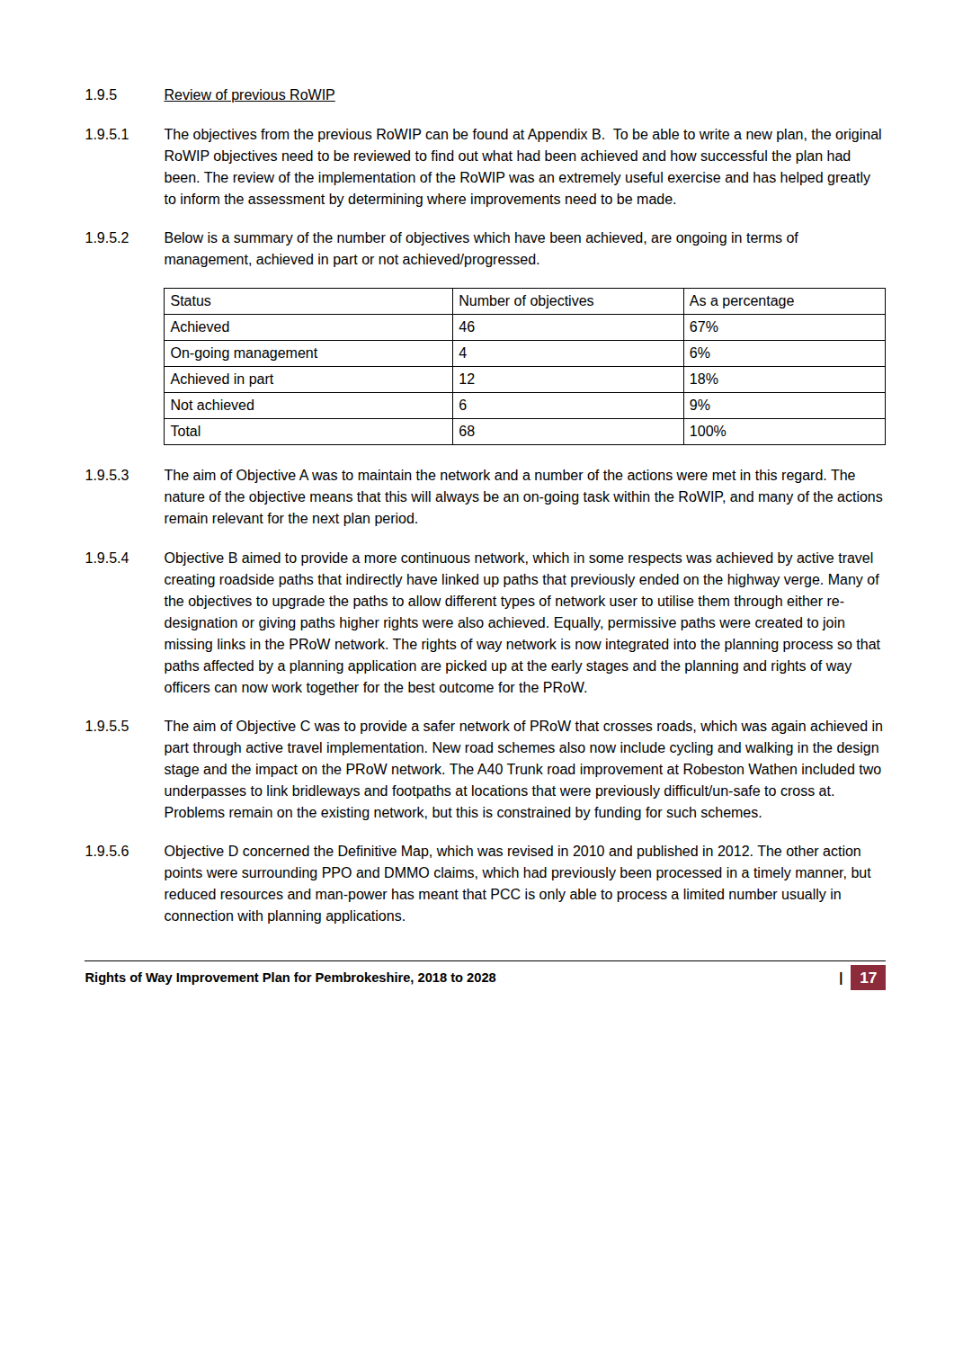1.9.5 Review of previous RoWIP
1.9.5.1 The objectives from the previous RoWIP can be found at Appendix B. To be able to write a new plan, the original RoWIP objectives need to be reviewed to find out what had been achieved and how successful the plan had been. The review of the implementation of the RoWIP was an extremely useful exercise and has helped greatly to inform the assessment by determining where improvements need to be made.
1.9.5.2 Below is a summary of the number of objectives which have been achieved, are ongoing in terms of management, achieved in part or not achieved/progressed.
| Status | Number of objectives | As a percentage |
| Achieved | 46 | 67% |
| On-going management | 4 | 6% |
| Achieved in part | 12 | 18% |
| Not achieved | 6 | 9% |
| Total | 68 | 100% |
1.9.5.3 The aim of Objective A was to maintain the network and a number of the actions were met in this regard. The nature of the objective means that this will always be an on-going task within the RoWIP, and many of the actions remain relevant for the next plan period.
1.9.5.4 Objective B aimed to provide a more continuous network, which in some respects was achieved by active travel creating roadside paths that indirectly have linked up paths that previously ended on the highway verge. Many of the objectives to upgrade the paths to allow different types of network user to utilise them through either re-designation or giving paths higher rights were also achieved. Equally, permissive paths were created to join missing links in the PRoW network. The rights of way network is now integrated into the planning process so that paths affected by a planning application are picked up at the early stages and the planning and rights of way officers can now work together for the best outcome for the PRoW.
1.9.5.5 The aim of Objective C was to provide a safer network of PRoW that crosses roads, which was again achieved in part through active travel implementation. New road schemes also now include cycling and walking in the design stage and the impact on the PRoW network. The A40 Trunk road improvement at Robeston Wathen included two underpasses to link bridleways and footpaths at locations that were previously difficult/un-safe to cross at. Problems remain on the existing network, but this is constrained by funding for such schemes.
1.9.5.6 Objective D concerned the Definitive Map, which was revised in 2010 and published in 2012. The other action points were surrounding PPO and DMMO claims, which had previously been processed in a timely manner, but reduced resources and man-power has meant that PCC is only able to process a limited number usually in connection with planning applications.
Rights of Way Improvement Plan for Pembrokeshire, 2018 to 2028 | 17